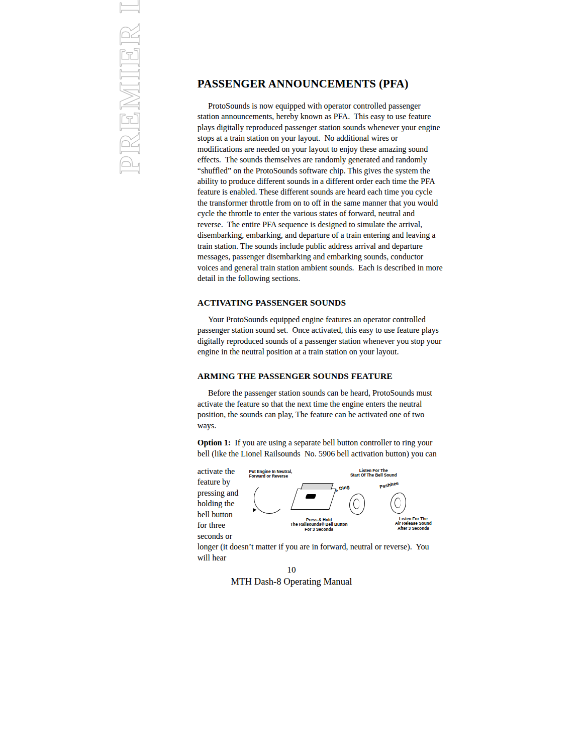PREMIER LINE
PASSENGER ANNOUNCEMENTS (PFA)
ProtoSounds is now equipped with operator controlled passenger station announcements, hereby known as PFA. This easy to use feature plays digitally reproduced passenger station sounds whenever your engine stops at a train station on your layout. No additional wires or modifications are needed on your layout to enjoy these amazing sound effects. The sounds themselves are randomly generated and randomly “shuffled” on the ProtoSounds software chip. This gives the system the ability to produce different sounds in a different order each time the PFA feature is enabled. These different sounds are heard each time you cycle the transformer throttle from on to off in the same manner that you would cycle the throttle to enter the various states of forward, neutral and reverse. The entire PFA sequence is designed to simulate the arrival, disembarking, embarking, and departure of a train entering and leaving a train station. The sounds include public address arrival and departure messages, passenger disembarking and embarking sounds, conductor voices and general train station ambient sounds. Each is described in more detail in the following sections.
ACTIVATING PASSENGER SOUNDS
Your ProtoSounds equipped engine features an operator controlled passenger station sound set. Once activated, this easy to use feature plays digitally reproduced sounds of a passenger station whenever you stop your engine in the neutral position at a train station on your layout.
ARMING THE PASSENGER SOUNDS FEATURE
Before the passenger station sounds can be heard, ProtoSounds must activate the feature so that the next time the engine enters the neutral position, the sounds can play, The feature can be activated one of two ways.
Option 1: If you are using a separate bell button controller to ring your bell (like the Lionel Railsounds No. 5906 bell activation button) you can
Put Engine In Neutral,
Forward or Reverse
Listen For The
Start Of The Bell Sound
Ding, Ding
Psshhee
Press & Hold
The Railsounds® Bell Button
For 3 Seconds
Listen For The
Air Release Sound
After 3 Seconds
activate the feature by pressing and holding the bell button for three seconds or longer (it doesn’t matter if you are in forward, neutral or reverse). You will hear
10
MTH Dash-8 Operating Manual